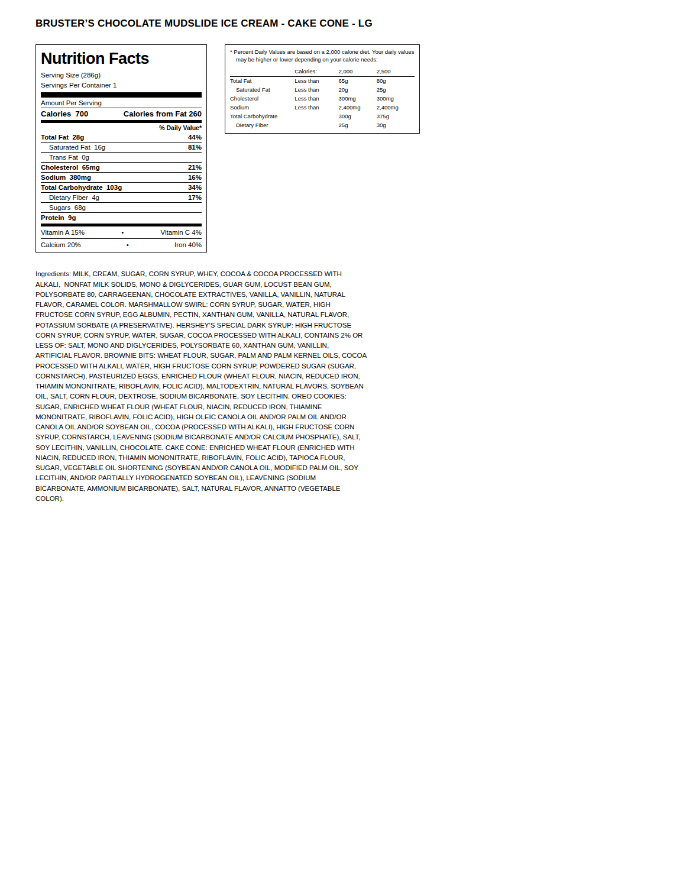BRUSTER’S CHOCOLATE MUDSLIDE ICE CREAM - CAKE CONE - LG
Nutrition Facts
Serving Size (286g)
Servings Per Container 1
Amount Per Serving
Calories 700 Calories from Fat 260
% Daily Value*
| Total Fat 28g | 44% |
| Saturated Fat 16g | 81% |
| Trans Fat 0g | |
| Cholesterol 65mg | 21% |
| Sodium 380mg | 16% |
| Total Carbohydrate 103g | 34% |
| Dietary Fiber 4g | 17% |
| Sugars 68g | |
| Protein 9g | |
Vitamin A 15% • Vitamin C 4%
Calcium 20% • Iron 40%
* Percent Daily Values are based on a 2,000 calorie diet. Your daily values may be higher or lower depending on your calorie needs:
| | Calories: | 2,000 | 2,500 |
| Total Fat | Less than | 65g | 80g |
| Saturated Fat | Less than | 20g | 25g |
| Cholesterol | Less than | 300mg | 300mg |
| Sodium | Less than | 2,400mg | 2,400mg |
| Total Carbohydrate | | 300g | 375g |
| Dietary Fiber | | 25g | 30g |
Ingredients: MILK, CREAM, SUGAR, CORN SYRUP, WHEY, COCOA & COCOA PROCESSED WITH ALKALI, NONFAT MILK SOLIDS, MONO & DIGLYCERIDES, GUAR GUM, LOCUST BEAN GUM, POLYSORBATE 80, CARRAGEENAN, CHOCOLATE EXTRACTIVES, VANILLA, VANILLIN, NATURAL FLAVOR, CARAMEL COLOR. MARSHMALLOW SWIRL: CORN SYRUP, SUGAR, WATER, HIGH FRUCTOSE CORN SYRUP, EGG ALBUMIN, PECTIN, XANTHAN GUM, VANILLA, NATURAL FLAVOR, POTASSIUM SORBATE (A PRESERVATIVE). HERSHEY'S SPECIAL DARK SYRUP: HIGH FRUCTOSE CORN SYRUP, CORN SYRUP, WATER, SUGAR, COCOA PROCESSED WITH ALKALI, CONTAINS 2% OR LESS OF: SALT, MONO AND DIGLYCERIDES, POLYSORBATE 60, XANTHAN GUM, VANILLIN, ARTIFICIAL FLAVOR. BROWNIE BITS: WHEAT FLOUR, SUGAR, PALM AND PALM KERNEL OILS, COCOA PROCESSED WITH ALKALI, WATER, HIGH FRUCTOSE CORN SYRUP, POWDERED SUGAR (SUGAR, CORNSTARCH), PASTEURIZED EGGS, ENRICHED FLOUR (WHEAT FLOUR, NIACIN, REDUCED IRON, THIAMIN MONONITRATE, RIBOFLAVIN, FOLIC ACID), MALTODEXTRIN, NATURAL FLAVORS, SOYBEAN OIL, SALT, CORN FLOUR, DEXTROSE, SODIUM BICARBONATE, SOY LECITHIN. OREO COOKIES: SUGAR, ENRICHED WHEAT FLOUR (WHEAT FLOUR, NIACIN, REDUCED IRON, THIAMINE MONONITRATE, RIBOFLAVIN, FOLIC ACID), HIGH OLEIC CANOLA OIL AND/OR PALM OIL AND/OR CANOLA OIL AND/OR SOYBEAN OIL, COCOA (PROCESSED WITH ALKALI), HIGH FRUCTOSE CORN SYRUP, CORNSTARCH, LEAVENING (SODIUM BICARBONATE AND/OR CALCIUM PHOSPHATE), SALT, SOY LECITHIN, VANILLIN, CHOCOLATE. CAKE CONE: ENRICHED WHEAT FLOUR (ENRICHED WITH NIACIN, REDUCED IRON, THIAMIN MONONITRATE, RIBOFLAVIN, FOLIC ACID), TAPIOCA FLOUR, SUGAR, VEGETABLE OIL SHORTENING (SOYBEAN AND/OR CANOLA OIL, MODIFIED PALM OIL, SOY LECITHIN, AND/OR PARTIALLY HYDROGENATED SOYBEAN OIL), LEAVENING (SODIUM BICARBONATE, AMMONIUM BICARBONATE), SALT, NATURAL FLAVOR, ANNATTO (VEGETABLE COLOR).